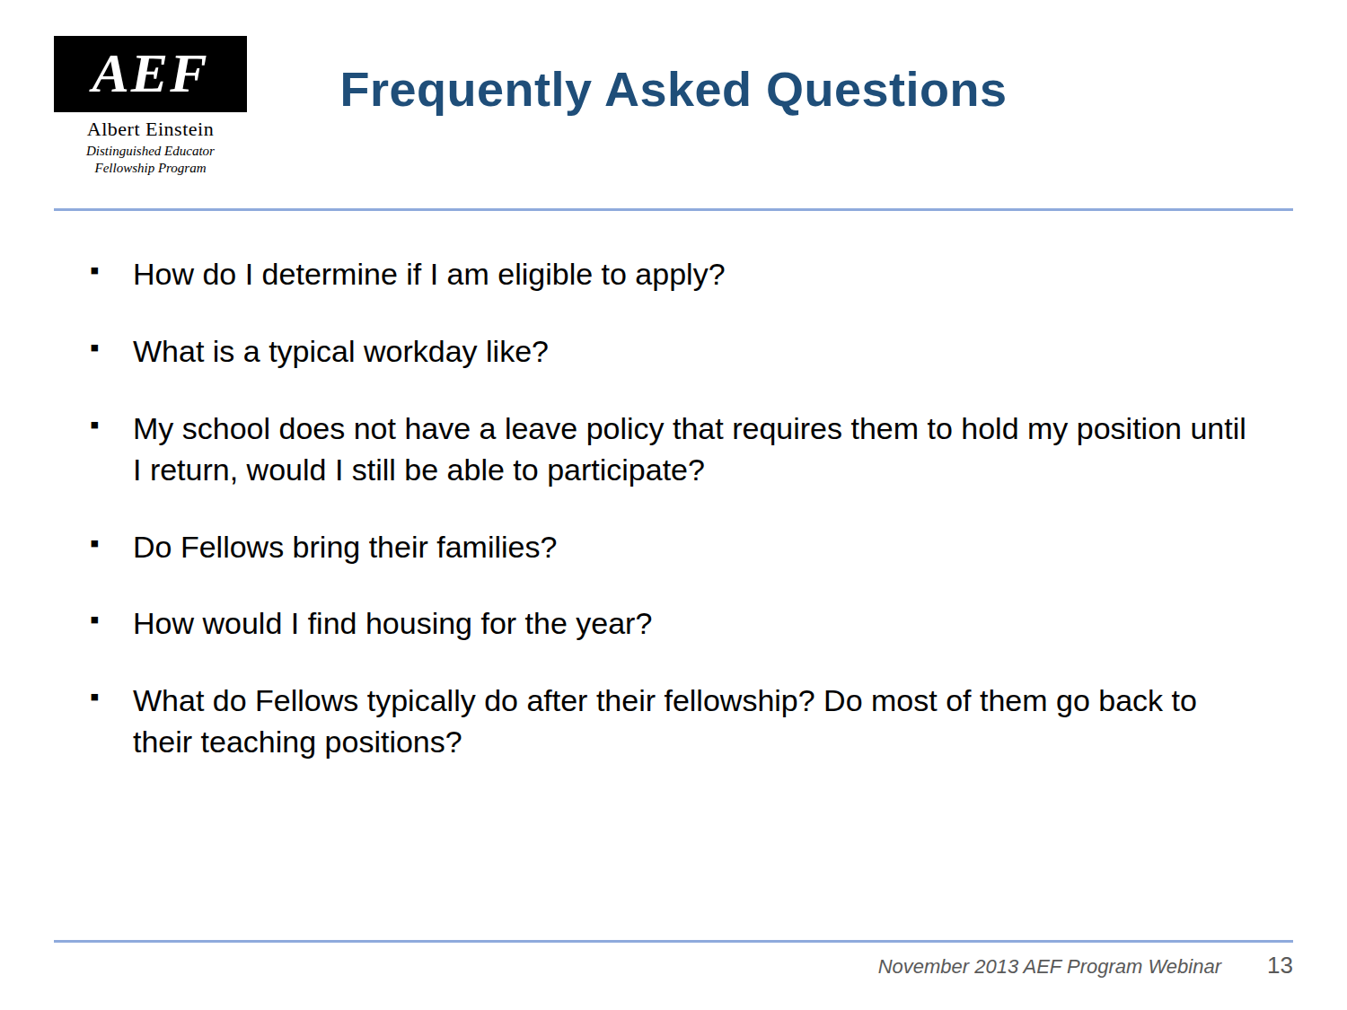AEF
Albert Einstein
Distinguished Educator
Fellowship Program
Frequently Asked Questions
How do I determine if I am eligible to apply?
What is a typical workday like?
My school does not have a leave policy that requires them to hold my position until I return, would I still be able to participate?
Do Fellows bring their families?
How would I find housing for the year?
What do Fellows typically do after their fellowship? Do most of them go back to their teaching positions?
November 2013 AEF Program Webinar
13